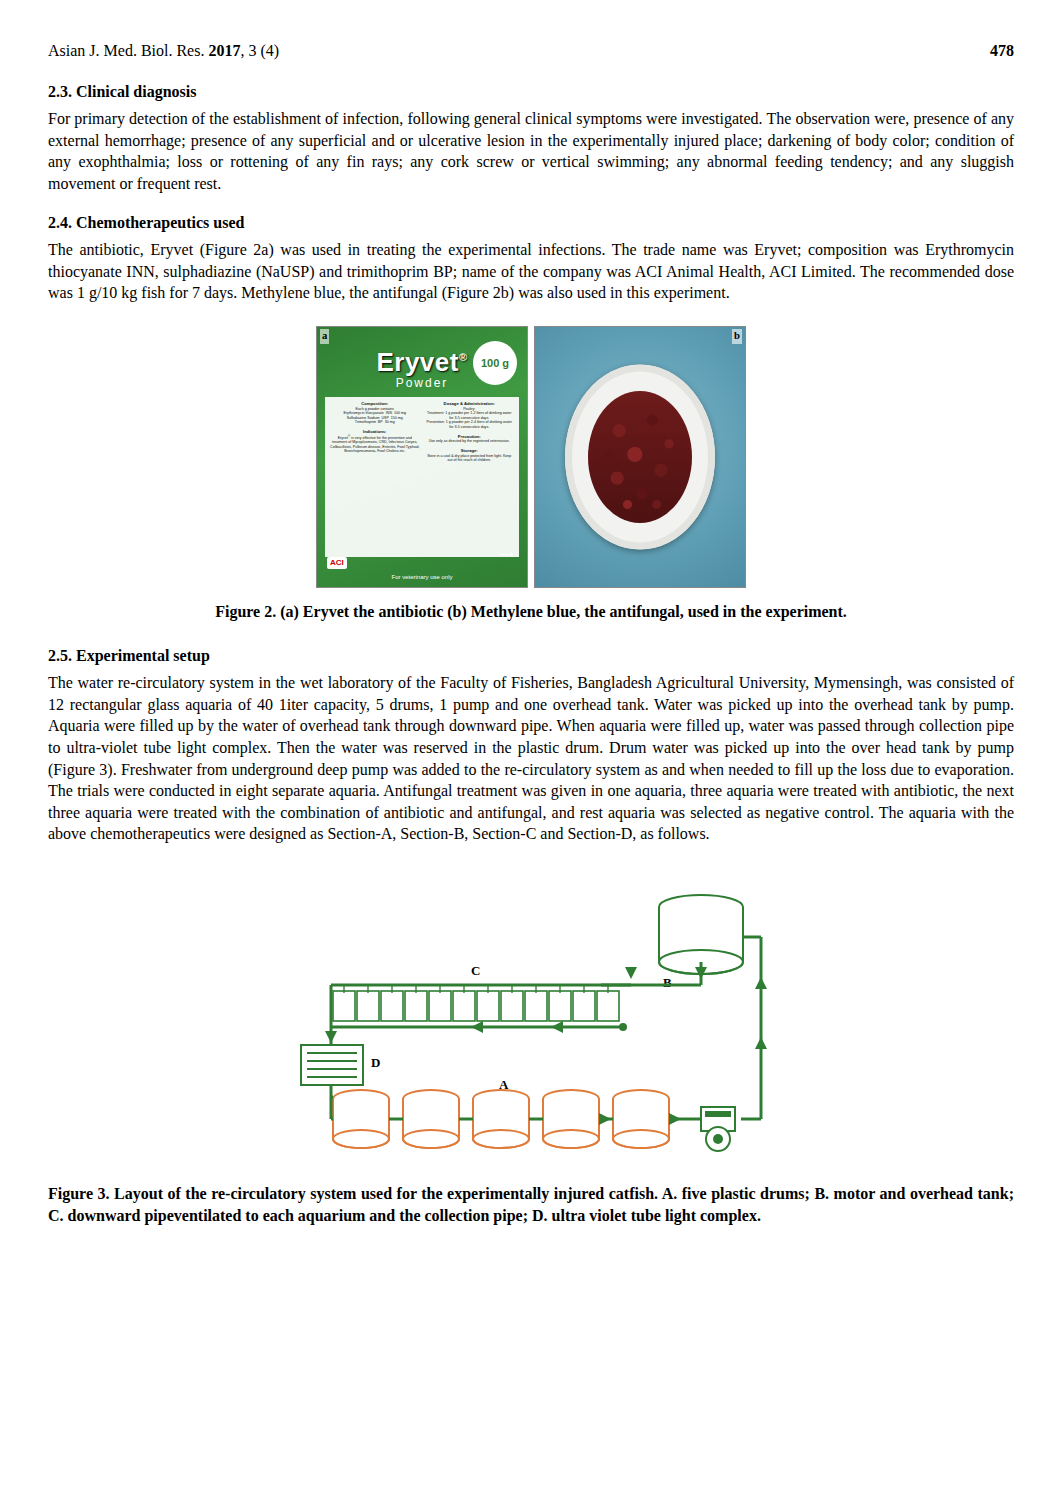Asian J. Med. Biol. Res. 2017, 3 (4)
478
2.3. Clinical diagnosis
For primary detection of the establishment of infection, following general clinical symptoms were investigated. The observation were, presence of any external hemorrhage; presence of any superficial and or ulcerative lesion in the experimentally injured place; darkening of body color; condition of any exophthalmia; loss or rottening of any fin rays; any cork screw or vertical swimming; any abnormal feeding tendency; and any sluggish movement or frequent rest.
2.4. Chemotherapeutics used
The antibiotic, Eryvet (Figure 2a) was used in treating the experimental infections. The trade name was Eryvet; composition was Erythromycin thiocyanate INN, sulphadiazine (NaUSP) and trimithoprim BP; name of the company was ACI Animal Health, ACI Limited. The recommended dose was 1 g/10 kg fish for 7 days. Methylene blue, the antifungal (Figure 2b) was also used in this experiment.
a
Eryvet®
Powder
100 g
Composition:
Each g powder contains
Erythromycin thiocyanate INN 100 mg
Sulfadiazine Sodium USP 150 mg
Trimethoprim BP 30 mg
Indications:
Eryvet® is very effective for the prevention and treatment of Mycoplasmosis, CRD, Infectious Coryza, Colibacillosis, Pullorum disease, Enteritis, Fowl Typhoid, Bronchopneumonia, Fowl Cholera etc.
Dosage & Administration:
Poultry:
Treatment: 1 g powder per 1-2 liters of drinking water for 3-5 consecutive days.
Prevention: 1 g powder per 2-4 liters of drinking water for 3-5 consecutive days.
Precaution:
Use only as directed by the registered veterinarian.
Storage:
Store in a cool & dry place protected from light. Keep out of the reach of children.
ACI
⟶
For veterinary use only
b
Figure 2. (a) Eryvet the antibiotic (b) Methylene blue, the antifungal, used in the experiment.
2.5. Experimental setup
The water re-circulatory system in the wet laboratory of the Faculty of Fisheries, Bangladesh Agricultural University, Mymensingh, was consisted of 12 rectangular glass aquaria of 40 1iter capacity, 5 drums, 1 pump and one overhead tank. Water was picked up into the overhead tank by pump. Aquaria were filled up by the water of overhead tank through downward pipe. When aquaria were filled up, water was passed through collection pipe to ultra-violet tube light complex. Then the water was reserved in the plastic drum. Drum water was picked up into the over head tank by pump (Figure 3). Freshwater from underground deep pump was added to the re-circulatory system as and when needed to fill up the loss due to evaporation. The trials were conducted in eight separate aquaria. Antifungal treatment was given in one aquaria, three aquaria were treated with antibiotic, the next three aquaria were treated with the combination of antibiotic and antifungal, and rest aquaria was selected as negative control. The aquaria with the above chemotherapeutics were designed as Section-A, Section-B, Section-C and Section-D, as follows.
B C D A
Figure 3. Layout of the re-circulatory system used for the experimentally injured catfish. A. five plastic drums; B. motor and overhead tank; C. downward pipeventilated to each aquarium and the collection pipe; D. ultra violet tube light complex.